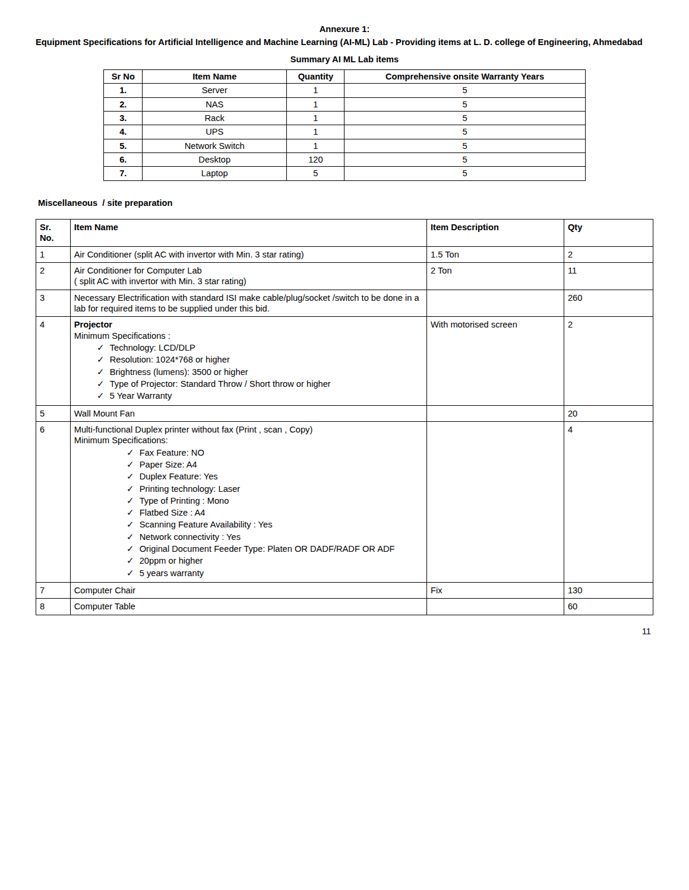Annexure 1:
Equipment Specifications for Artificial Intelligence and Machine Learning (AI-ML) Lab - Providing items at L. D. college of Engineering, Ahmedabad
Summary AI ML Lab items
| Sr No | Item Name | Quantity | Comprehensive onsite Warranty Years |
| --- | --- | --- | --- |
| 1. | Server | 1 | 5 |
| 2. | NAS | 1 | 5 |
| 3. | Rack | 1 | 5 |
| 4. | UPS | 1 | 5 |
| 5. | Network Switch | 1 | 5 |
| 6. | Desktop | 120 | 5 |
| 7. | Laptop | 5 | 5 |
Miscellaneous / site preparation
| Sr. No. | Item Name | Item Description | Qty |
| --- | --- | --- | --- |
| 1 | Air Conditioner (split AC with invertor with Min. 3 star rating) | 1.5 Ton | 2 |
| 2 | Air Conditioner for Computer Lab ( split AC with invertor with Min. 3 star rating) | 2 Ton | 11 |
| 3 | Necessary Electrification with standard ISI make cable/plug/socket /switch to be done in a lab for required items to be supplied under this bid. | | 260 |
| 4 | Projector Minimum Specifications : Technology: LCD/DLP Resolution: 1024*768 or higher Brightness (lumens): 3500 or higher Type of Projector: Standard Throw / Short throw or higher 5 Year Warranty | With motorised screen | 2 |
| 5 | Wall Mount Fan | | 20 |
| 6 | Multi-functional Duplex printer without fax (Print , scan , Copy) Minimum Specifications: Fax Feature: NO Paper Size: A4 Duplex Feature: Yes Printing technology: Laser Type of Printing : Mono Flatbed Size : A4 Scanning Feature Availability : Yes Network connectivity : Yes Original Document Feeder Type: Platen OR DADF/RADF OR ADF 20ppm or higher 5 years warranty | | 4 |
| 7 | Computer Chair | Fix | 130 |
| 8 | Computer Table | | 60 |
11